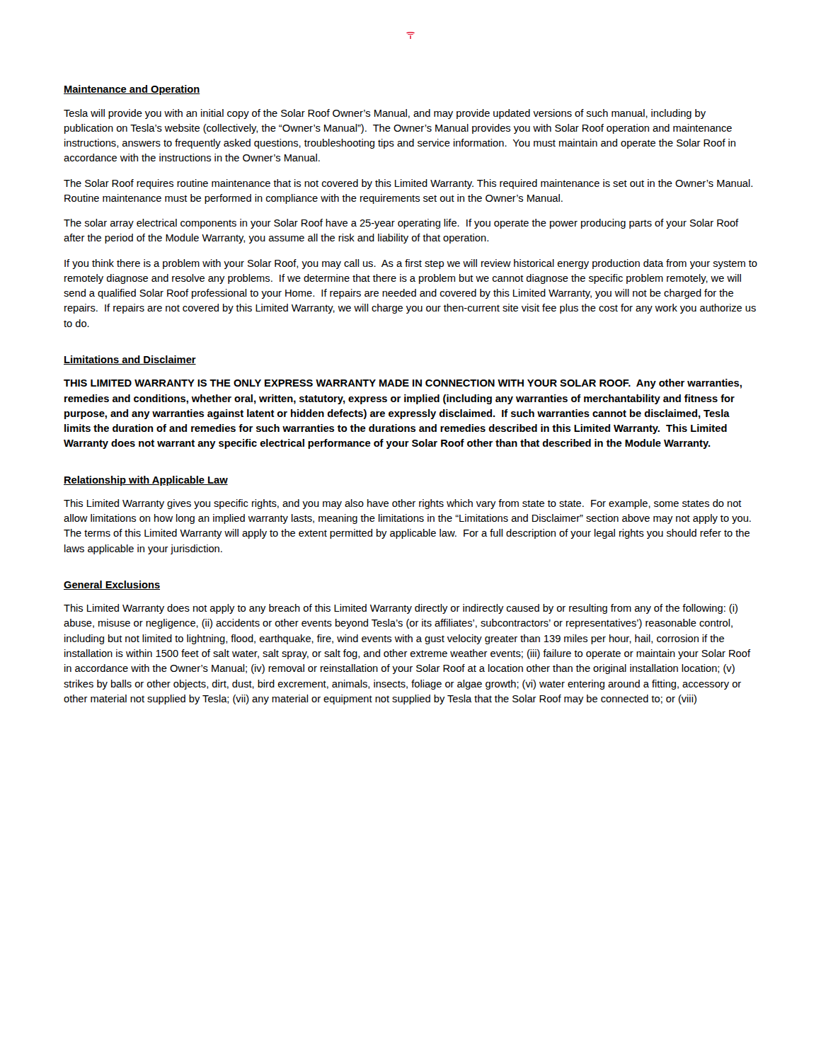Maintenance and Operation
Tesla will provide you with an initial copy of the Solar Roof Owner’s Manual, and may provide updated versions of such manual, including by publication on Tesla’s website (collectively, the “Owner’s Manual”). The Owner’s Manual provides you with Solar Roof operation and maintenance instructions, answers to frequently asked questions, troubleshooting tips and service information. You must maintain and operate the Solar Roof in accordance with the instructions in the Owner’s Manual.
The Solar Roof requires routine maintenance that is not covered by this Limited Warranty. This required maintenance is set out in the Owner’s Manual. Routine maintenance must be performed in compliance with the requirements set out in the Owner’s Manual.
The solar array electrical components in your Solar Roof have a 25-year operating life. If you operate the power producing parts of your Solar Roof after the period of the Module Warranty, you assume all the risk and liability of that operation.
If you think there is a problem with your Solar Roof, you may call us. As a first step we will review historical energy production data from your system to remotely diagnose and resolve any problems. If we determine that there is a problem but we cannot diagnose the specific problem remotely, we will send a qualified Solar Roof professional to your Home. If repairs are needed and covered by this Limited Warranty, you will not be charged for the repairs. If repairs are not covered by this Limited Warranty, we will charge you our then-current site visit fee plus the cost for any work you authorize us to do.
Limitations and Disclaimer
This Limited Warranty is the only express warranty made in connection with your Solar Roof. Any other warranties, remedies and conditions, whether oral, written, statutory, express or implied (including any warranties of merchantability and fitness for purpose, and any warranties against latent or hidden defects) are expressly disclaimed. If such warranties cannot be disclaimed, Tesla limits the duration of and remedies for such warranties to the durations and remedies described in this Limited Warranty. This Limited Warranty does not warrant any specific electrical performance of your Solar Roof other than that described in the Module Warranty.
Relationship with Applicable Law
This Limited Warranty gives you specific rights, and you may also have other rights which vary from state to state. For example, some states do not allow limitations on how long an implied warranty lasts, meaning the limitations in the “Limitations and Disclaimer” section above may not apply to you. The terms of this Limited Warranty will apply to the extent permitted by applicable law. For a full description of your legal rights you should refer to the laws applicable in your jurisdiction.
General Exclusions
This Limited Warranty does not apply to any breach of this Limited Warranty directly or indirectly caused by or resulting from any of the following: (i) abuse, misuse or negligence, (ii) accidents or other events beyond Tesla’s (or its affiliates’, subcontractors’ or representatives’) reasonable control, including but not limited to lightning, flood, earthquake, fire, wind events with a gust velocity greater than 139 miles per hour, hail, corrosion if the installation is within 1500 feet of salt water, salt spray, or salt fog, and other extreme weather events; (iii) failure to operate or maintain your Solar Roof in accordance with the Owner’s Manual; (iv) removal or reinstallation of your Solar Roof at a location other than the original installation location; (v) strikes by balls or other objects, dirt, dust, bird excrement, animals, insects, foliage or algae growth; (vi) water entering around a fitting, accessory or other material not supplied by Tesla; (vii) any material or equipment not supplied by Tesla that the Solar Roof may be connected to; or (viii)